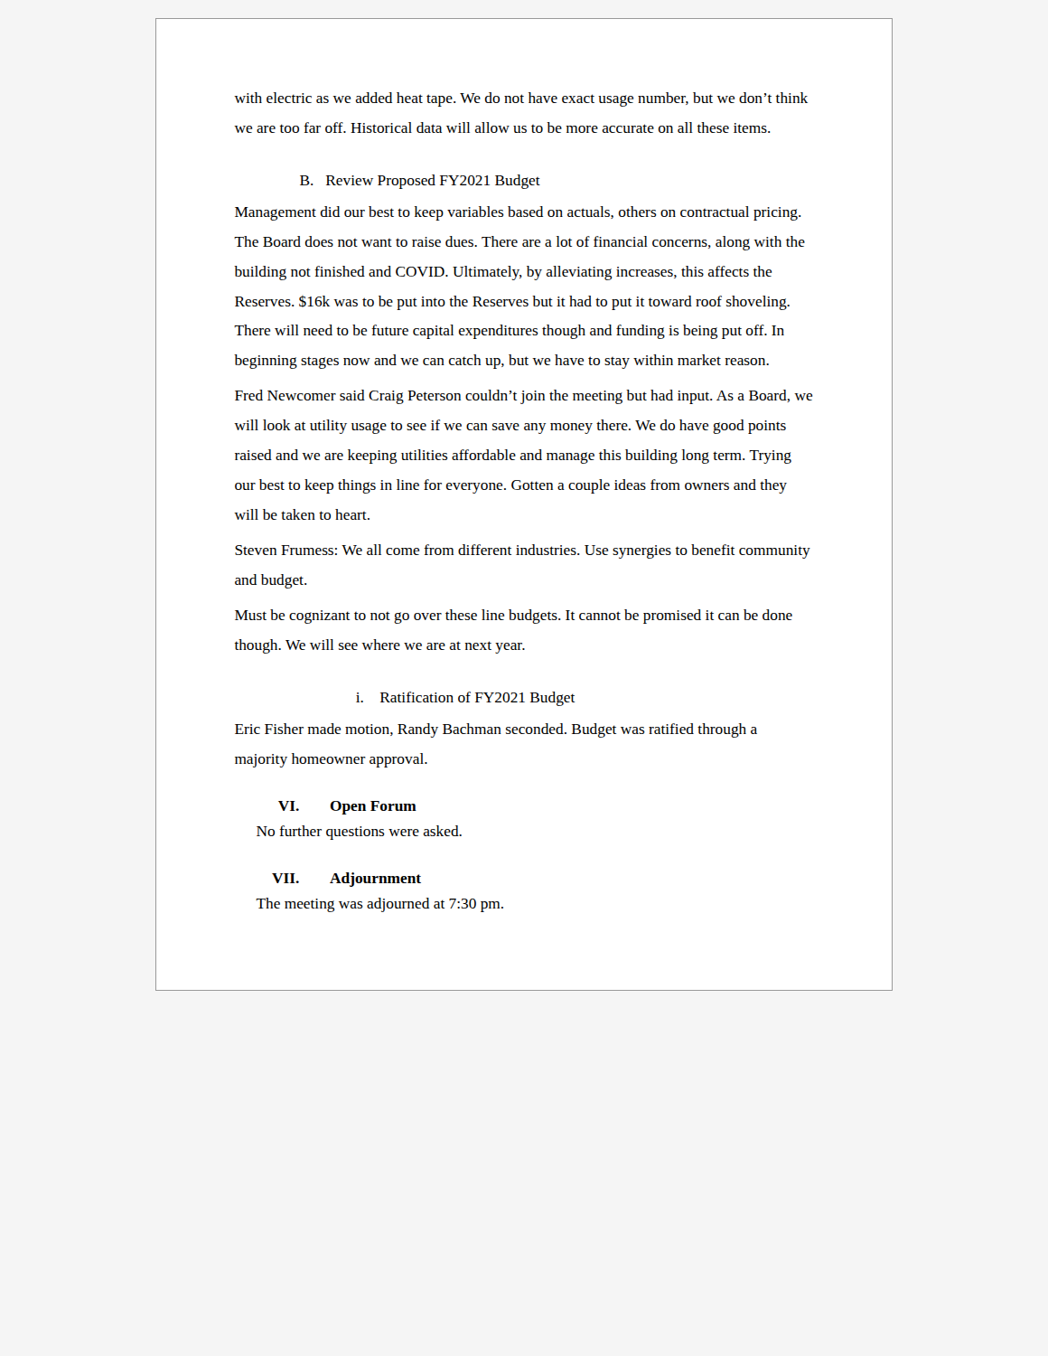with electric as we added heat tape. We do not have exact usage number, but we don’t think we are too far off. Historical data will allow us to be more accurate on all these items.
B. Review Proposed FY2021 Budget
Management did our best to keep variables based on actuals, others on contractual pricing. The Board does not want to raise dues. There are a lot of financial concerns, along with the building not finished and COVID. Ultimately, by alleviating increases, this affects the Reserves. $16k was to be put into the Reserves but it had to put it toward roof shoveling. There will need to be future capital expenditures though and funding is being put off. In beginning stages now and we can catch up, but we have to stay within market reason.
Fred Newcomer said Craig Peterson couldn’t join the meeting but had input. As a Board, we will look at utility usage to see if we can save any money there. We do have good points raised and we are keeping utilities affordable and manage this building long term. Trying our best to keep things in line for everyone. Gotten a couple ideas from owners and they will be taken to heart.
Steven Frumess: We all come from different industries. Use synergies to benefit community and budget.
Must be cognizant to not go over these line budgets. It cannot be promised it can be done though. We will see where we are at next year.
i. Ratification of FY2021 Budget
Eric Fisher made motion, Randy Bachman seconded. Budget was ratified through a majority homeowner approval.
VI.
Open Forum
No further questions were asked.
VII.
Adjournment
The meeting was adjourned at 7:30 pm.